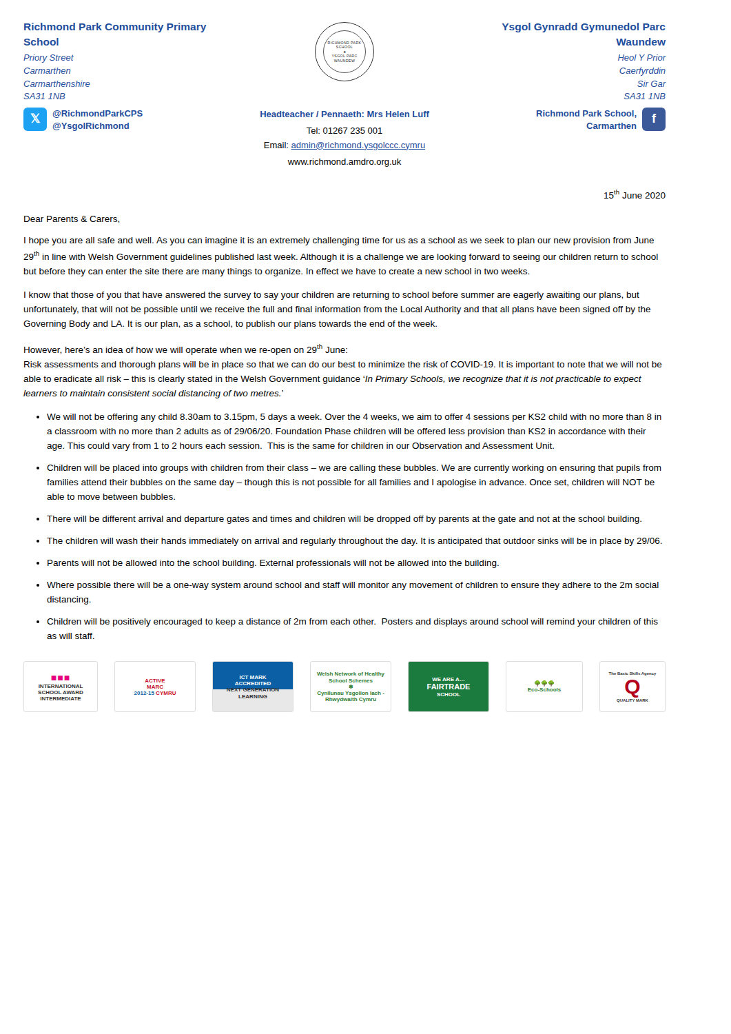Richmond Park Community Primary School Priory Street
Carmarthen
Carmarthenshire
SA31 1NB
RICHMOND PARK SCHOOL ★ YSGOL PARC WAUNDEW
Ysgol Gynradd Gymunedol Parc Waundew Heol Y Prior
Caerfyrddin
Sir Gar
SA31 1NB
𝕏
@RichmondParkCPS
@YsgolRichmond
Headteacher / Pennaeth: Mrs Helen Luff
Tel: 01267 235 001
Email: admin@richmond.ysgolccc.cymru
www.richmond.amdro.org.uk
Richmond Park School,
Carmarthen
f
15th June 2020
Dear Parents & Carers,
I hope you are all safe and well. As you can imagine it is an extremely challenging time for us as a school as we seek to plan our new provision from June 29th in line with Welsh Government guidelines published last week. Although it is a challenge we are looking forward to seeing our children return to school but before they can enter the site there are many things to organize. In effect we have to create a new school in two weeks.
I know that those of you that have answered the survey to say your children are returning to school before summer are eagerly awaiting our plans, but unfortunately, that will not be possible until we receive the full and final information from the Local Authority and that all plans have been signed off by the Governing Body and LA. It is our plan, as a school, to publish our plans towards the end of the week.
However, here’s an idea of how we will operate when we re-open on 29th June:
Risk assessments and thorough plans will be in place so that we can do our best to minimize the risk of COVID-19. It is important to note that we will not be able to eradicate all risk – this is clearly stated in the Welsh Government guidance ‘In Primary Schools, we recognize that it is not practicable to expect learners to maintain consistent social distancing of two metres.’
We will not be offering any child 8.30am to 3.15pm, 5 days a week. Over the 4 weeks, we aim to offer 4 sessions per KS2 child with no more than 8 in a classroom with no more than 2 adults as of 29/06/20. Foundation Phase children will be offered less provision than KS2 in accordance with their age. This could vary from 1 to 2 hours each session. This is the same for children in our Observation and Assessment Unit.
Children will be placed into groups with children from their class – we are calling these bubbles. We are currently working on ensuring that pupils from families attend their bubbles on the same day – though this is not possible for all families and I apologise in advance. Once set, children will NOT be able to move between bubbles.
There will be different arrival and departure gates and times and children will be dropped off by parents at the gate and not at the school building.
The children will wash their hands immediately on arrival and regularly throughout the day. It is anticipated that outdoor sinks will be in place by 29/06.
Parents will not be allowed into the school building. External professionals will not be allowed into the building.
Where possible there will be a one-way system around school and staff will monitor any movement of children to ensure they adhere to the 2m social distancing.
Children will be positively encouraged to keep a distance of 2m from each other. Posters and displays around school will remind your children of this as will staff.
■■■
INTERNATIONAL
SCHOOL AWARD
INTERMEDIATE
ACTIVE
MARC
2012-15 CYMRU
ICT MARK
ACCREDITED
NEXT GENERATION LEARNING
Welsh Network of Healthy School Schemes
❄
Cynllunau Ysgolion Iach - Rhwydwaith Cymru
WE ARE A…
FAIRTRADE
SCHOOL
🌳🌳🌳
Eco-Schools
The Basic Skills Agency
Q
QUALITY MARK